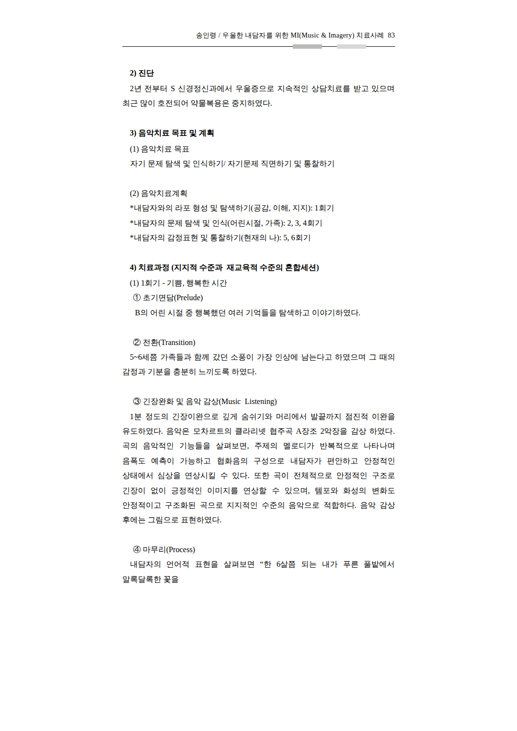송인령 / 우울한 내담자를 위한 MI(Music & Imagery) 치료사례 83
2) 진단
2년 전부터 S 신경정신과에서 우울증으로 지속적인 상담치료를 받고 있으며 최근 많이 호전되어 약물복용은 중지하였다.
3) 음악치료 목표 및 계획
(1) 음악치료 목표
자기 문제 탐색 및 인식하기/ 자기문제 직면하기 및 통찰하기
(2) 음악치료계획
*내담자와의 라포 형성 및 탐색하기(공감, 이해, 지지): 1회기
*내담자의 문제 탐색 및 인식(어린시절, 가족): 2, 3, 4회기
*내담자의 감정표현 및 통찰하기(현재의 나): 5, 6회기
4) 치료과정 (지지적 수준과 재교육적 수준의 혼합세션)
(1) 1회기 - 기쁨, 행복한 시간
① 초기면담(Prelude)
B의 어린 시절 중 행복했던 여러 기억들을 탐색하고 이야기하였다.
② 전환(Transition)
5~6세쯤 가족들과 함께 갔던 소풍이 가장 인상에 남는다고 하였으며 그 때의 감정과 기분을 충분히 느끼도록 하였다.
③ 긴장완화 및 음악 감상(Music Listening)
1분 정도의 긴장이완으로 깊게 숨쉬기와 머리에서 발끝까지 점진적 이완을 유도하였다. 음악은 모차르트의 클라리넷 협주곡 A장조 2악장을 감상 하였다. 곡의 음악적인 기능들을 살펴보면, 주제의 멜로디가 반복적으로 나타나며 음폭도 예측이 가능하고 협화음의 구성으로 내담자가 편안하고 안정적인 상태에서 심상을 연상시킬 수 있다. 또한 곡이 전체적으로 안정적인 구조로 긴장이 없이 긍정적인 이미지를 연상할 수 있으며, 템포와 화성의 변화도 안정적이고 구조화된 곡으로 지지적인 수준의 음악으로 적합하다. 음악 감상 후에는 그림으로 표현하였다.
④ 마무리(Process)
내담자의 언어적 표현을 살펴보면 “한 6살쯤 되는 내가 푸른 풀밭에서 알록달록한 꽃을